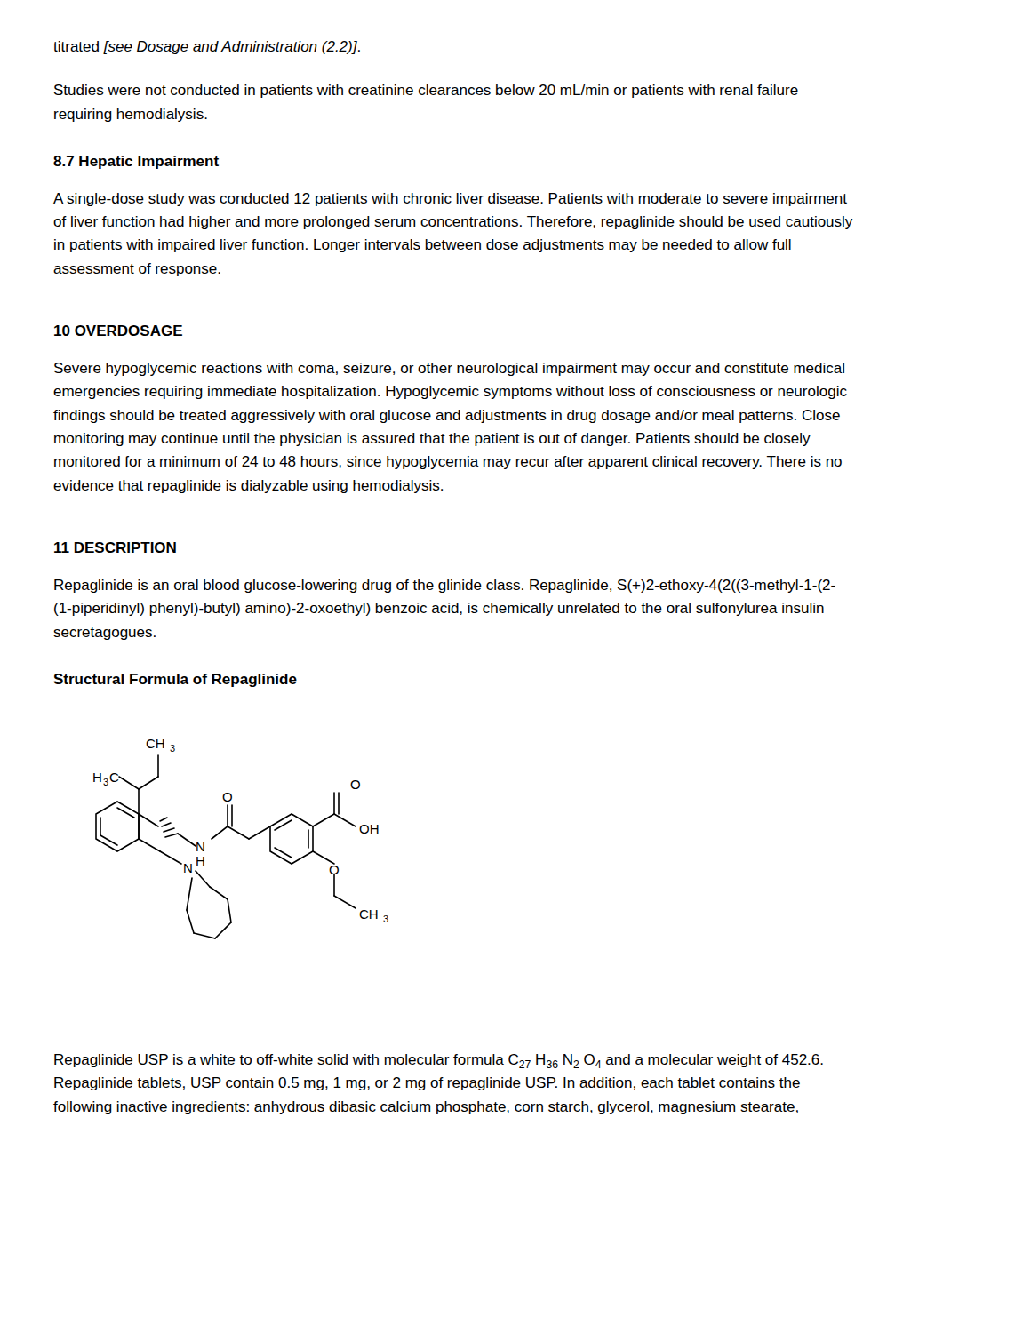titrated [see Dosage and Administration (2.2)].
Studies were not conducted in patients with creatinine clearances below 20 mL/min or patients with renal failure requiring hemodialysis.
8.7 Hepatic Impairment
A single-dose study was conducted 12 patients with chronic liver disease. Patients with moderate to severe impairment of liver function had higher and more prolonged serum concentrations. Therefore, repaglinide should be used cautiously in patients with impaired liver function. Longer intervals between dose adjustments may be needed to allow full assessment of response.
10 OVERDOSAGE
Severe hypoglycemic reactions with coma, seizure, or other neurological impairment may occur and constitute medical emergencies requiring immediate hospitalization. Hypoglycemic symptoms without loss of consciousness or neurologic findings should be treated aggressively with oral glucose and adjustments in drug dosage and/or meal patterns. Close monitoring may continue until the physician is assured that the patient is out of danger. Patients should be closely monitored for a minimum of 24 to 48 hours, since hypoglycemia may recur after apparent clinical recovery. There is no evidence that repaglinide is dialyzable using hemodialysis.
11 DESCRIPTION
Repaglinide is an oral blood glucose-lowering drug of the glinide class. Repaglinide, S(+)2-ethoxy-4(2((3-methyl-1-(2-(1-piperidinyl) phenyl)-butyl) amino)-2-oxoethyl) benzoic acid, is chemically unrelated to the oral sulfonylurea insulin secretagogues.
Structural Formula of Repaglinide
CH 3 H 3 C N H O O OH O CH 3 N
Repaglinide USP is a white to off-white solid with molecular formula C27 H36 N2 O4 and a molecular weight of 452.6. Repaglinide tablets, USP contain 0.5 mg, 1 mg, or 2 mg of repaglinide USP. In addition, each tablet contains the following inactive ingredients: anhydrous dibasic calcium phosphate, corn starch, glycerol, magnesium stearate,